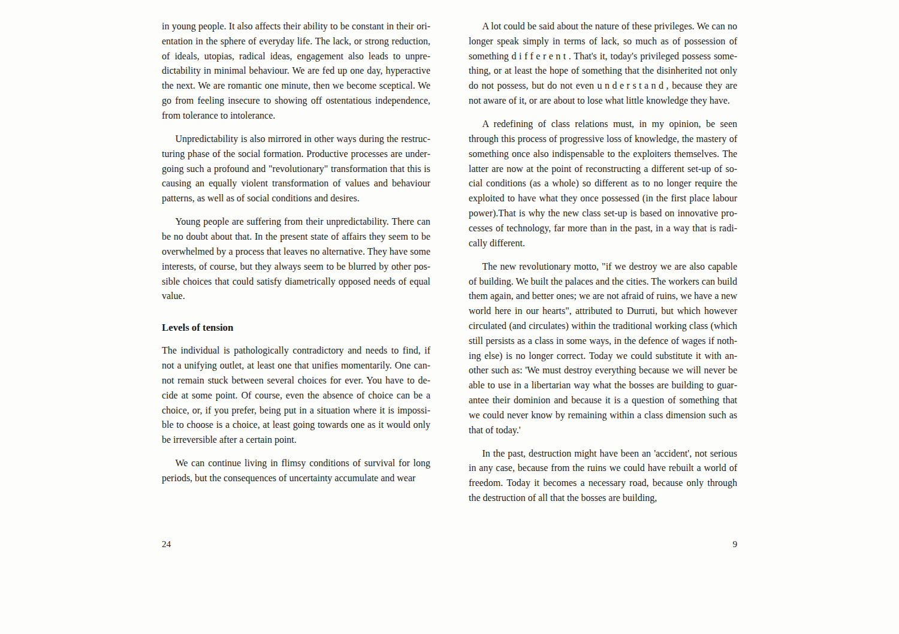in young people. It also affects their ability to be constant in their orientation in the sphere of everyday life. The lack, or strong reduction, of ideals, utopias, radical ideas, engagement also leads to unpredictability in minimal behaviour. We are fed up one day, hyperactive the next. We are romantic one minute, then we become sceptical. We go from feeling insecure to showing off ostentatious independence, from tolerance to intolerance.
Unpredictability is also mirrored in other ways during the restructuring phase of the social formation. Productive processes are undergoing such a profound and "revolutionary" transformation that this is causing an equally violent transformation of values and behaviour patterns, as well as of social conditions and desires.
Young people are suffering from their unpredictability. There can be no doubt about that. In the present state of affairs they seem to be overwhelmed by a process that leaves no alternative. They have some interests, of course, but they always seem to be blurred by other possible choices that could satisfy diametrically opposed needs of equal value.
Levels of tension
The individual is pathologically contradictory and needs to find, if not a unifying outlet, at least one that unifies momentarily. One cannot remain stuck between several choices for ever. You have to decide at some point. Of course, even the absence of choice can be a choice, or, if you prefer, being put in a situation where it is impossible to choose is a choice, at least going towards one as it would only be irreversible after a certain point.
We can continue living in flimsy conditions of survival for long periods, but the consequences of uncertainty accumulate and wear
A lot could be said about the nature of these privileges. We can no longer speak simply in terms of lack, so much as of possession of something different. That's it, today's privileged possess something, or at least the hope of something that the disinherited not only do not possess, but do not even understand, because they are not aware of it, or are about to lose what little knowledge they have.
A redefining of class relations must, in my opinion, be seen through this process of progressive loss of knowledge, the mastery of something once also indispensable to the exploiters themselves. The latter are now at the point of reconstructing a different set-up of social conditions (as a whole) so different as to no longer require the exploited to have what they once possessed (in the first place labour power).That is why the new class set-up is based on innovative processes of technology, far more than in the past, in a way that is radically different.
The new revolutionary motto, "if we destroy we are also capable of building. We built the palaces and the cities. The workers can build them again, and better ones; we are not afraid of ruins, we have a new world here in our hearts", attributed to Durruti, but which however circulated (and circulates) within the traditional working class (which still persists as a class in some ways, in the defence of wages if nothing else) is no longer correct. Today we could substitute it with another such as: 'We must destroy everything because we will never be able to use in a libertarian way what the bosses are building to guarantee their dominion and because it is a question of something that we could never know by remaining within a class dimension such as that of today.'
In the past, destruction might have been an 'accident', not serious in any case, because from the ruins we could have rebuilt a world of freedom. Today it becomes a necessary road, because only through the destruction of all that the bosses are building,
24 9